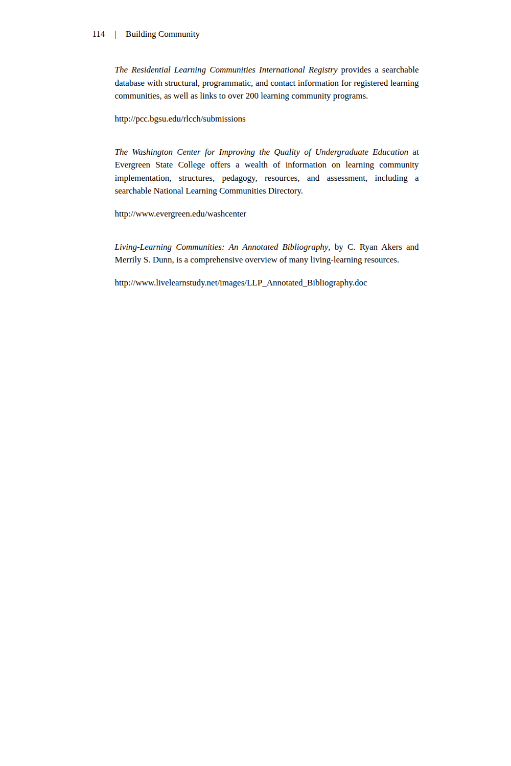114|Building Community
The Residential Learning Communities International Registry provides a searchable database with structural, programmatic, and contact information for registered learning communities, as well as links to over 200 learning community programs.
http://pcc.bgsu.edu/rlcch/submissions
The Washington Center for Improving the Quality of Undergraduate Education at Evergreen State College offers a wealth of information on learning community implementation, structures, pedagogy, resources, and assessment, including a searchable National Learning Communities Directory.
http://www.evergreen.edu/washcenter
Living-Learning Communities: An Annotated Bibliography, by C. Ryan Akers and Merrily S. Dunn, is a comprehensive overview of many living-learning resources.
http://www.livelearnstudy.net/images/LLP_Annotated_Bibliography.doc